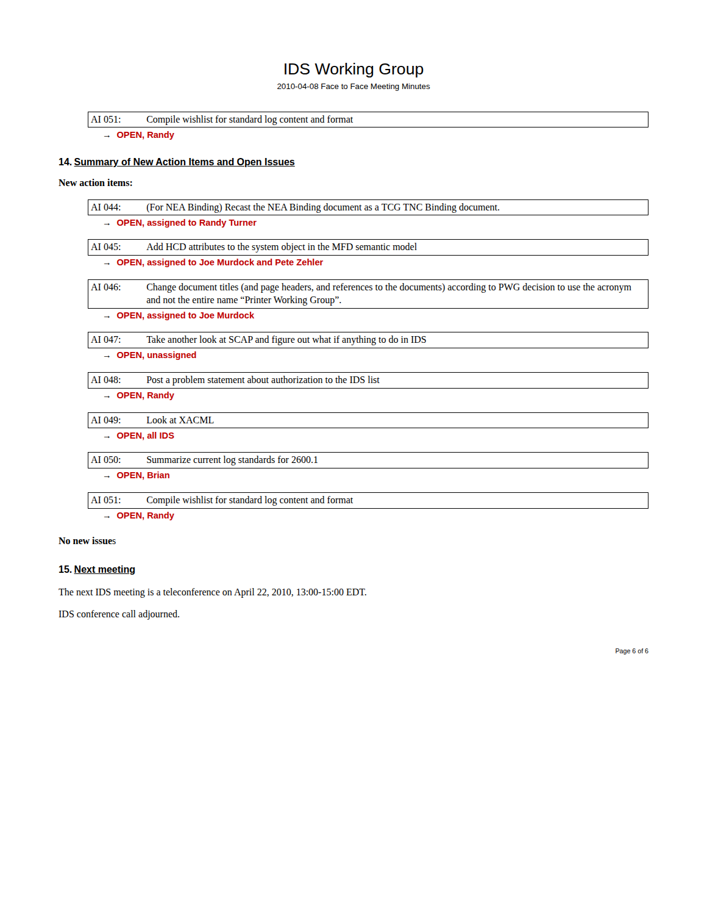IDS Working Group
2010-04-08 Face to Face Meeting Minutes
| AI 051: | Compile wishlist for standard log content and format |
→OPEN, Randy
14. Summary of New Action Items and Open Issues
New action items:
| AI 044: | (For NEA Binding) Recast the NEA Binding document as a TCG TNC Binding document. |
→OPEN, assigned to Randy Turner
| AI 045: | Add HCD attributes to the system object in the MFD semantic model |
→OPEN, assigned to Joe Murdock and Pete Zehler
| AI 046: | Change document titles (and page headers, and references to the documents) according to PWG decision to use the acronym and not the entire name “Printer Working Group”. |
→OPEN, assigned to Joe Murdock
| AI 047: | Take another look at SCAP and figure out what if anything to do in IDS |
→OPEN, unassigned
| AI 048: | Post a problem statement about authorization to the IDS list |
→OPEN, Randy
| AI 049: | Look at XACML |
→OPEN, all IDS
| AI 050: | Summarize current log standards for 2600.1 |
→OPEN, Brian
| AI 051: | Compile wishlist for standard log content and format |
→OPEN, Randy
No new issues
15. Next meeting
The next IDS meeting is a teleconference on April 22, 2010, 13:00-15:00 EDT.
IDS conference call adjourned.
Page 6 of 6